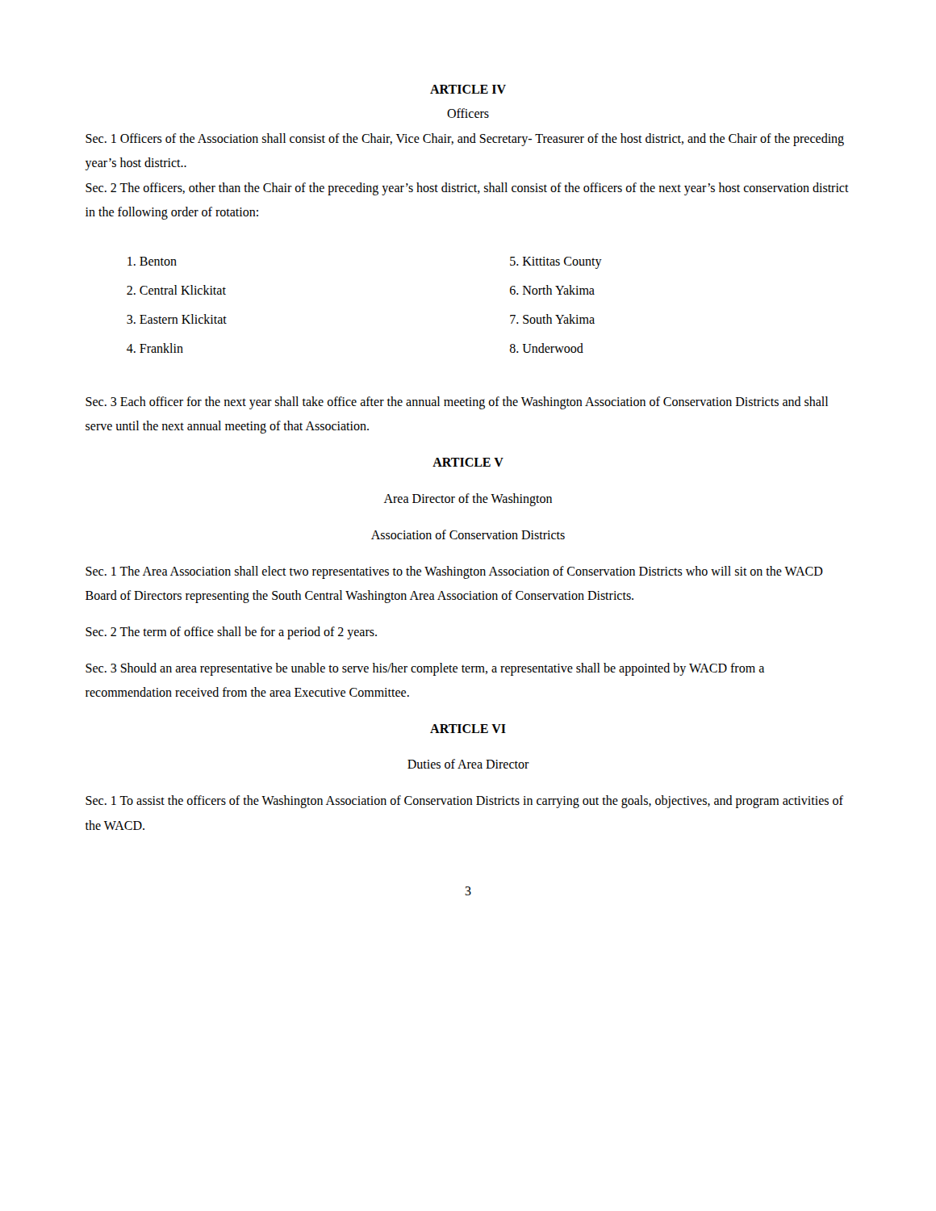ARTICLE IV
Officers
Sec. 1 Officers of the Association shall consist of the Chair, Vice Chair, and Secretary- Treasurer of the host district, and the Chair of the preceding year’s host district..
Sec. 2 The officers, other than the Chair of the preceding year’s host district, shall consist of the officers of the next year’s host conservation district in the following order of rotation:
| 1. Benton | 5. Kittitas County |
| 2. Central Klickitat | 6. North Yakima |
| 3. Eastern Klickitat | 7. South Yakima |
| 4. Franklin | 8. Underwood |
Sec. 3 Each officer for the next year shall take office after the annual meeting of the Washington Association of Conservation Districts and shall serve until the next annual meeting of that Association.
ARTICLE V
Area Director of the Washington
Association of Conservation Districts
Sec. 1 The Area Association shall elect two representatives to the Washington Association of Conservation Districts who will sit on the WACD Board of Directors representing the South Central Washington Area Association of Conservation Districts.
Sec. 2 The term of office shall be for a period of 2 years.
Sec. 3 Should an area representative be unable to serve his/her complete term, a representative shall be appointed by WACD from a recommendation received from the area Executive Committee.
ARTICLE VI
Duties of Area Director
Sec. 1 To assist the officers of the Washington Association of Conservation Districts in carrying out the goals, objectives, and program activities of the WACD.
3